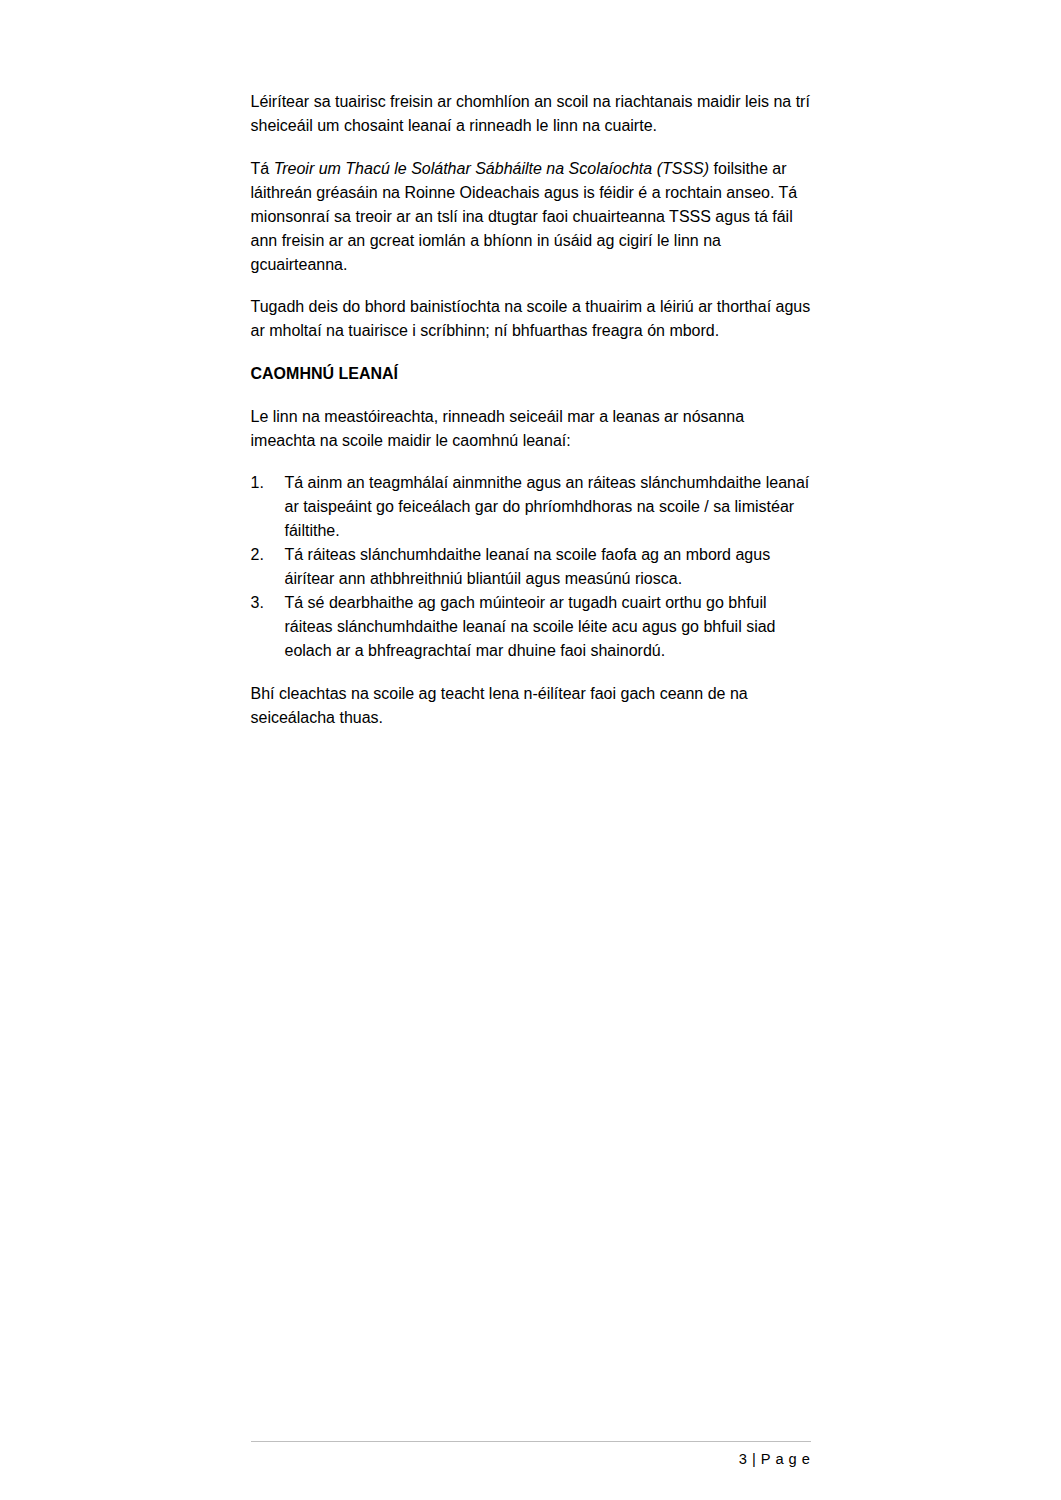Léirítear sa tuairisc freisin ar chomhlíon an scoil na riachtanais maidir leis na trí sheiceáil um chosaint leanaí a rinneadh le linn na cuairte.
Tá Treoir um Thacú le Soláthar Sábháilte na Scolaíochta (TSSS) foilsithe ar láithreán gréasáin na Roinne Oideachais agus is féidir é a rochtain anseo. Tá mionsonraí sa treoir ar an tslí ina dtugtar faoi chuairteanna TSSS agus tá fáil ann freisin ar an gcreat iomlán a bhíonn in úsáid ag cigirí le linn na gcuairteanna.
Tugadh deis do bhord bainistíochta na scoile a thuairim a léiriú ar thorthaí agus ar mholtaí na tuairisce i scríbhinn; ní bhfuarthas freagra ón mbord.
Caomhnú Leanaí
Le linn na meastóireachta, rinneadh seiceáil mar a leanas ar nósanna imeachta na scoile maidir le caomhnú leanaí:
Tá ainm an teagmhálaí ainmnithe agus an ráiteas slánchumhdaithe leanaí ar taispeáint go feiceálach gar do phríomhdhoras na scoile / sa limistéar fáiltithe.
Tá ráiteas slánchumhdaithe leanaí na scoile faofa ag an mbord agus áirítear ann athbhreithniú bliantúil agus measúnú riosca.
Tá sé dearbhaithe ag gach múinteoir ar tugadh cuairt orthu go bhfuil ráiteas slánchumhdaithe leanaí na scoile léite acu agus go bhfuil siad eolach ar a bhfreagrachtaí mar dhuine faoi shainordú.
Bhí cleachtas na scoile ag teacht lena n-éilítear faoi gach ceann de na seiceálacha thuas.
3 | P a g e